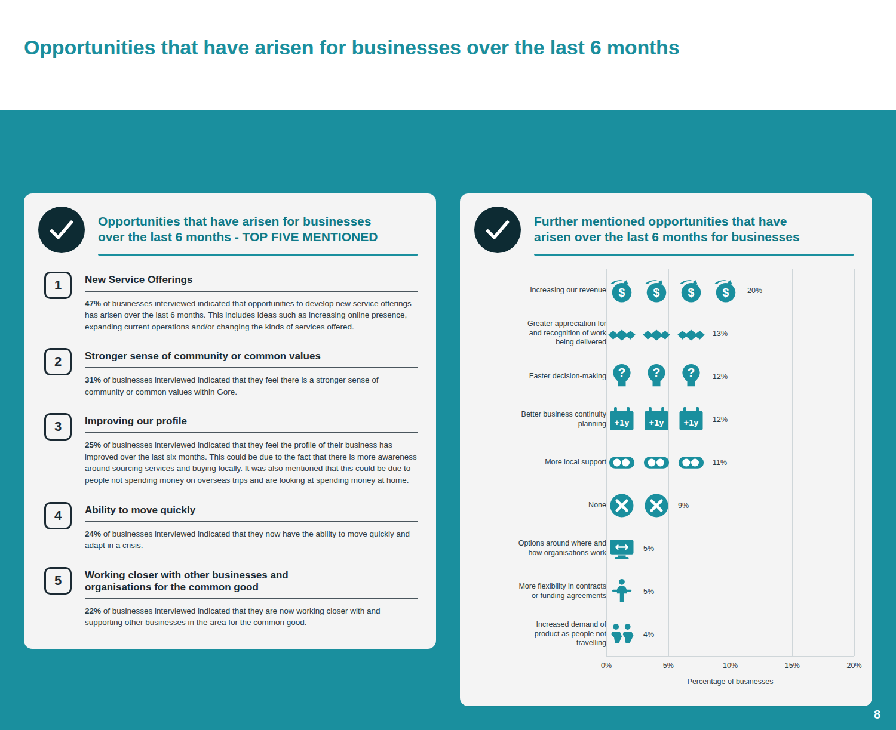Opportunities that have arisen for businesses over the last 6 months
Opportunities that have arisen for businesses
over the last 6 months - TOP FIVE MENTIONED
1
New Service Offerings
47% of businesses interviewed indicated that opportunities to develop new service offerings has arisen over the last 6 months. This includes ideas such as increasing online presence, expanding current operations and/or changing the kinds of services offered.
2
Stronger sense of community or common values
31% of businesses interviewed indicated that they feel there is a stronger sense of community or common values within Gore.
3
Improving our profile
25% of businesses interviewed indicated that they feel the profile of their business has improved over the last six months. This could be due to the fact that there is more awareness around sourcing services and buying locally. It was also mentioned that this could be due to people not spending money on overseas trips and are looking at spending money at home.
4
Ability to move quickly
24% of businesses interviewed indicated that they now have the ability to move quickly and adapt in a crisis.
5
Working closer with other businesses and
organisations for the common good
22% of businesses interviewed indicated that they are now working closer with and supporting other businesses in the area for the common good.
Further mentioned opportunities that have
arisen over the last 6 months for businesses
| Increasing our revenue | $ $ $ $ 20% |
| Greater appreciation for and recognition of work being delivered | 13% |
| Faster decision-making | ? ? ? 12% |
| Better business continuity planning | +1y +1y +1y 12% |
| More local support | 11% |
| None | 9% |
| Options around where and how organisations work | 5% |
| More flexibility in contracts or funding agreements | 5% |
| Increased demand of product as people not travelling | 4% |
0% 5% 10% 15% 20%
Percentage of businesses
8